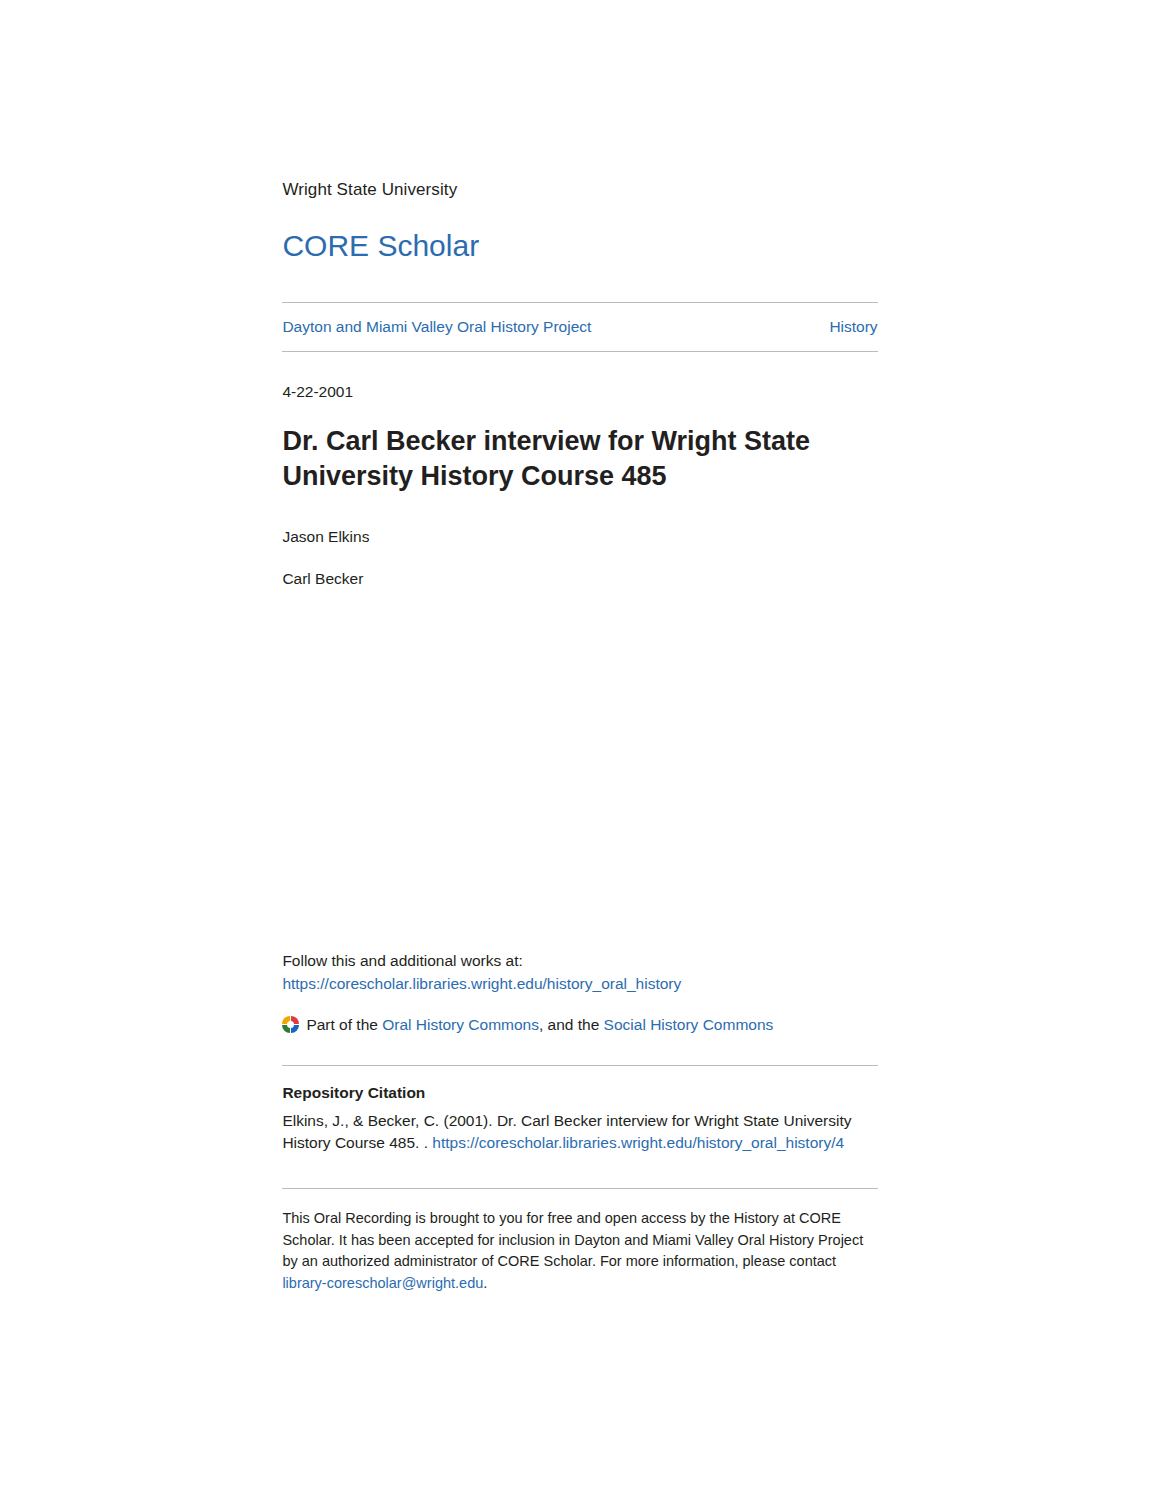Wright State University
CORE Scholar
Dayton and Miami Valley Oral History Project
History
4-22-2001
Dr. Carl Becker interview for Wright State University History Course 485
Jason Elkins
Carl Becker
Follow this and additional works at: https://corescholar.libraries.wright.edu/history_oral_history
Part of the Oral History Commons, and the Social History Commons
Repository Citation
Elkins, J., & Becker, C. (2001). Dr. Carl Becker interview for Wright State University History Course 485. . https://corescholar.libraries.wright.edu/history_oral_history/4
This Oral Recording is brought to you for free and open access by the History at CORE Scholar. It has been accepted for inclusion in Dayton and Miami Valley Oral History Project by an authorized administrator of CORE Scholar. For more information, please contact library-corescholar@wright.edu.